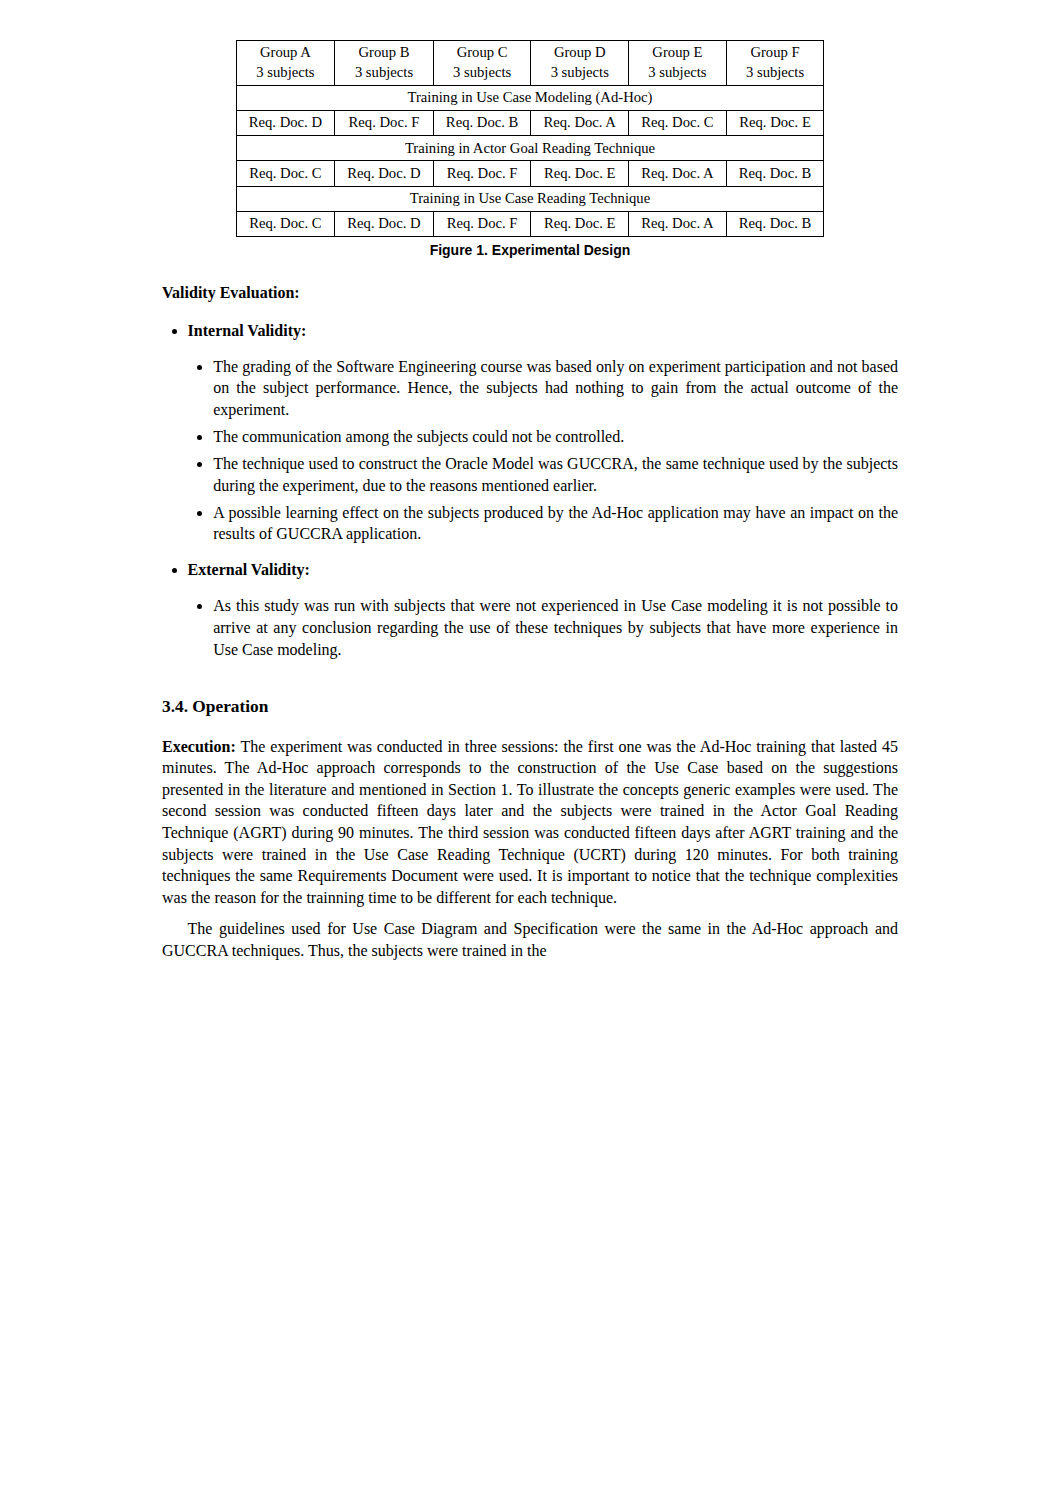| Group A 3 subjects | Group B 3 subjects | Group C 3 subjects | Group D 3 subjects | Group E 3 subjects | Group F 3 subjects |
| Training in Use Case Modeling (Ad-Hoc) |
| Req. Doc. D | Req. Doc. F | Req. Doc. B | Req. Doc. A | Req. Doc. C | Req. Doc. E |
| Training in Actor Goal Reading Technique |
| Req. Doc. C | Req. Doc. D | Req. Doc. F | Req. Doc. E | Req. Doc. A | Req. Doc. B |
| Training in Use Case Reading Technique |
| Req. Doc. C | Req. Doc. D | Req. Doc. F | Req. Doc. E | Req. Doc. A | Req. Doc. B |
Figure 1. Experimental Design
Validity Evaluation:
Internal Validity:
The grading of the Software Engineering course was based only on experiment participation and not based on the subject performance. Hence, the subjects had nothing to gain from the actual outcome of the experiment.
The communication among the subjects could not be controlled.
The technique used to construct the Oracle Model was GUCCRA, the same technique used by the subjects during the experiment, due to the reasons mentioned earlier.
A possible learning effect on the subjects produced by the Ad-Hoc application may have an impact on the results of GUCCRA application.
External Validity:
As this study was run with subjects that were not experienced in Use Case modeling it is not possible to arrive at any conclusion regarding the use of these techniques by subjects that have more experience in Use Case modeling.
3.4. Operation
Execution: The experiment was conducted in three sessions: the first one was the Ad-Hoc training that lasted 45 minutes. The Ad-Hoc approach corresponds to the construction of the Use Case based on the suggestions presented in the literature and mentioned in Section 1. To illustrate the concepts generic examples were used. The second session was conducted fifteen days later and the subjects were trained in the Actor Goal Reading Technique (AGRT) during 90 minutes. The third session was conducted fifteen days after AGRT training and the subjects were trained in the Use Case Reading Technique (UCRT) during 120 minutes. For both training techniques the same Requirements Document were used. It is important to notice that the technique complexities was the reason for the trainning time to be different for each technique.
The guidelines used for Use Case Diagram and Specification were the same in the Ad-Hoc approach and GUCCRA techniques. Thus, the subjects were trained in the